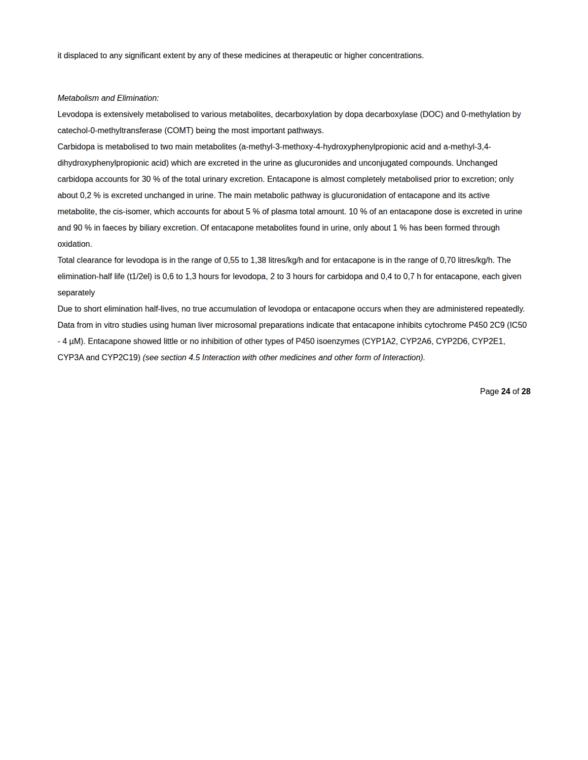it displaced to any significant extent by any of these medicines at therapeutic or higher concentrations.
Metabolism and Elimination:
Levodopa is extensively metabolised to various metabolites, decarboxylation by dopa decarboxylase (DOC) and 0-methylation by catechol-0-methyltransferase (COMT) being the most important pathways.
Carbidopa is metabolised to two main metabolites (a-methyl-3-methoxy-4-hydroxyphenylpropionic acid and a-methyl-3,4-dihydroxyphenylpropionic acid) which are excreted in the urine as glucuronides and unconjugated compounds. Unchanged carbidopa accounts for 30 % of the total urinary excretion. Entacapone is almost completely metabolised prior to excretion; only about 0,2 % is excreted unchanged in urine. The main metabolic pathway is glucuronidation of entacapone and its active metabolite, the cis-isomer, which accounts for about 5 % of plasma total amount. 10 % of an entacapone dose is excreted in urine and 90 % in faeces by biliary excretion. Of entacapone metabolites found in urine, only about 1 % has been formed through oxidation.
Total clearance for levodopa is in the range of 0,55 to 1,38 litres/kg/h and for entacapone is in the range of 0,70 litres/kg/h. The elimination-half life (t1/2el) is 0,6 to 1,3 hours for levodopa, 2 to 3 hours for carbidopa and 0,4 to 0,7 h for entacapone, each given separately
Due to short elimination half-lives, no true accumulation of levodopa or entacapone occurs when they are administered repeatedly.
Data from in vitro studies using human liver microsomal preparations indicate that entacapone inhibits cytochrome P450 2C9 (IC50 - 4 µM). Entacapone showed little or no inhibition of other types of P450 isoenzymes (CYP1A2, CYP2A6, CYP2D6, CYP2E1, CYP3A and CYP2C19) (see section 4.5 Interaction with other medicines and other form of Interaction).
Page 24 of 28